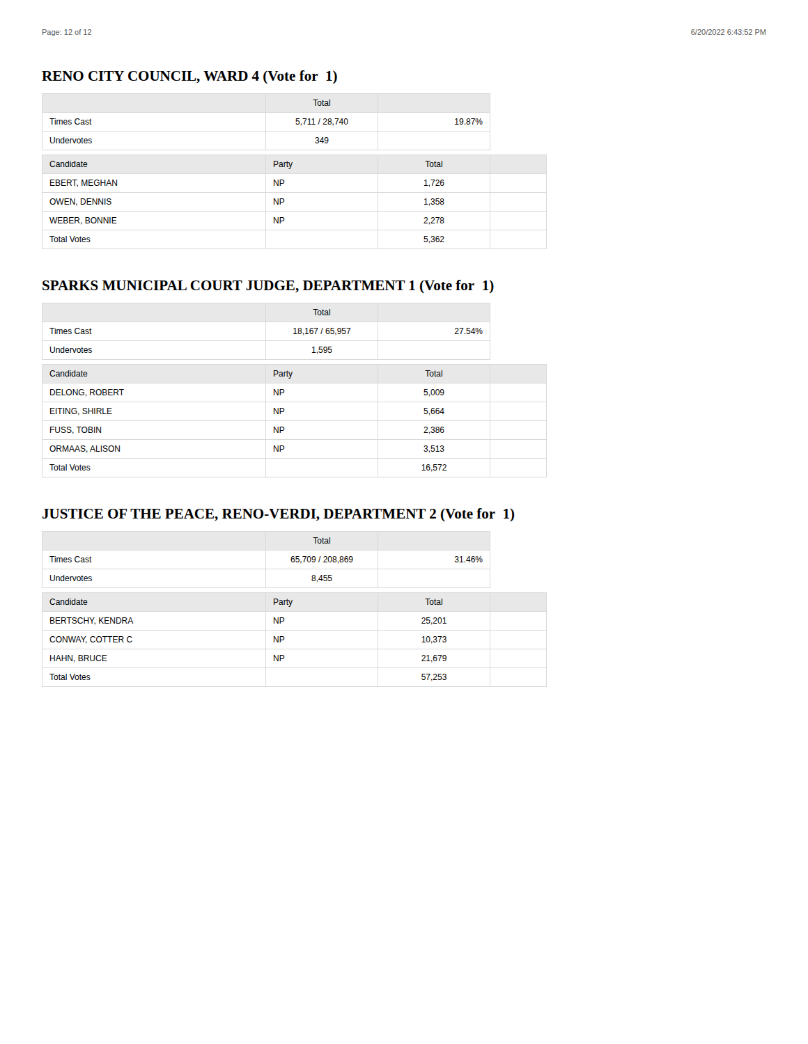Page: 12 of 12 6/20/2022 6:43:52 PM
RENO CITY COUNCIL, WARD 4 (Vote for 1)
| | Total | |
| Times Cast | 5,711 / 28,740 | 19.87% |
| Undervotes | 349 | |
| Candidate | Party | Total | |
| EBERT, MEGHAN | NP | 1,726 | |
| OWEN, DENNIS | NP | 1,358 | |
| WEBER, BONNIE | NP | 2,278 | |
| Total Votes | | 5,362 | |
SPARKS MUNICIPAL COURT JUDGE, DEPARTMENT 1 (Vote for 1)
| | Total | |
| Times Cast | 18,167 / 65,957 | 27.54% |
| Undervotes | 1,595 | |
| Candidate | Party | Total | |
| DELONG, ROBERT | NP | 5,009 | |
| EITING, SHIRLE | NP | 5,664 | |
| FUSS, TOBIN | NP | 2,386 | |
| ORMAAS, ALISON | NP | 3,513 | |
| Total Votes | | 16,572 | |
JUSTICE OF THE PEACE, RENO-VERDI, DEPARTMENT 2 (Vote for 1)
| | Total | |
| Times Cast | 65,709 / 208,869 | 31.46% |
| Undervotes | 8,455 | |
| Candidate | Party | Total | |
| BERTSCHY, KENDRA | NP | 25,201 | |
| CONWAY, COTTER C | NP | 10,373 | |
| HAHN, BRUCE | NP | 21,679 | |
| Total Votes | | 57,253 | |